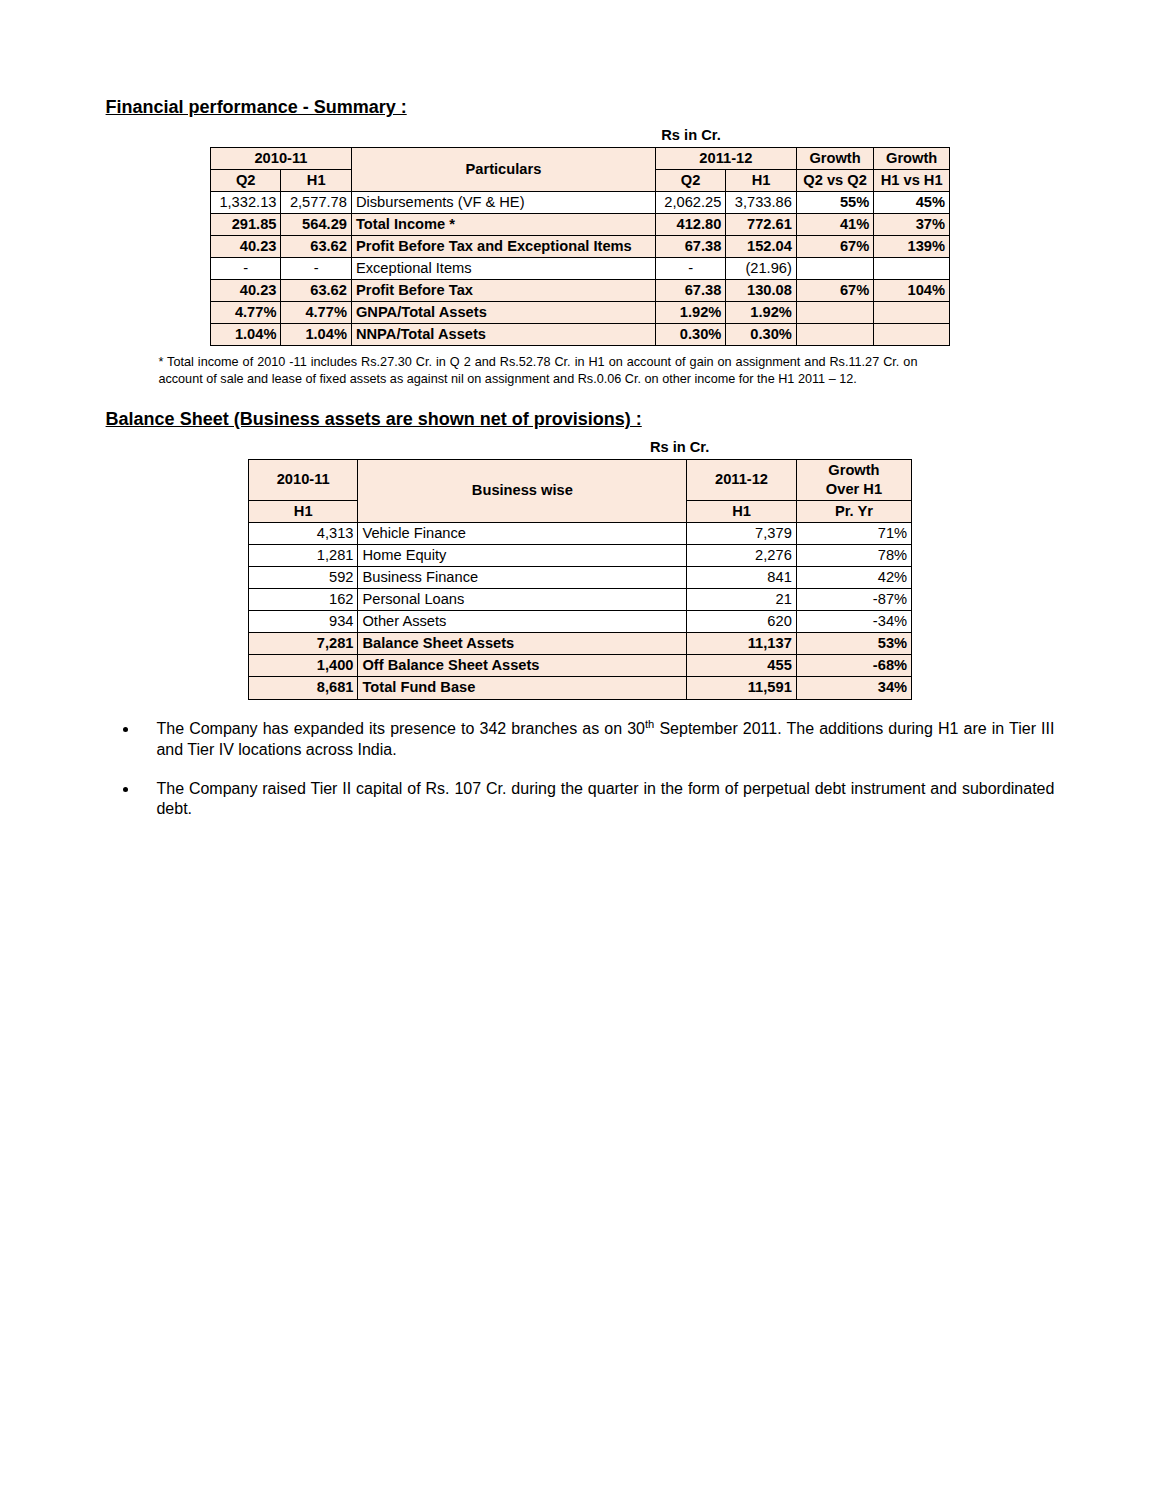Financial performance - Summary :
Rs in Cr.
| 2010-11 | Particulars | 2011-12 | Growth | Growth |
| Q2 | H1 | Q2 | H1 | Q2 vs Q2 | H1 vs H1 |
| 1,332.13 | 2,577.78 | Disbursements (VF & HE) | 2,062.25 | 3,733.86 | 55% | 45% |
| 291.85 | 564.29 | Total Income * | 412.80 | 772.61 | 41% | 37% |
| 40.23 | 63.62 | Profit Before Tax and Exceptional Items | 67.38 | 152.04 | 67% | 139% |
| - | - | Exceptional Items | - | (21.96) | | |
| 40.23 | 63.62 | Profit Before Tax | 67.38 | 130.08 | 67% | 104% |
| 4.77% | 4.77% | GNPA/Total Assets | 1.92% | 1.92% | | |
| 1.04% | 1.04% | NNPA/Total Assets | 0.30% | 0.30% | | |
* Total income of 2010 -11 includes Rs.27.30 Cr. in Q 2 and Rs.52.78 Cr. in H1 on account of gain on assignment and Rs.11.27 Cr. on account of sale and lease of fixed assets as against nil on assignment and Rs.0.06 Cr. on other income for the H1 2011 – 12.
Balance Sheet (Business assets are shown net of provisions) :
Rs in Cr.
| 2010-11 | Business wise | 2011-12 | Growth Over H1 |
| H1 | H1 | Pr. Yr |
| 4,313 | Vehicle Finance | 7,379 | 71% |
| 1,281 | Home Equity | 2,276 | 78% |
| 592 | Business Finance | 841 | 42% |
| 162 | Personal Loans | 21 | -87% |
| 934 | Other Assets | 620 | -34% |
| 7,281 | Balance Sheet Assets | 11,137 | 53% |
| 1,400 | Off Balance Sheet Assets | 455 | -68% |
| 8,681 | Total Fund Base | 11,591 | 34% |
The Company has expanded its presence to 342 branches as on 30th September 2011. The additions during H1 are in Tier III and Tier IV locations across India.
The Company raised Tier II capital of Rs. 107 Cr. during the quarter in the form of perpetual debt instrument and subordinated debt.